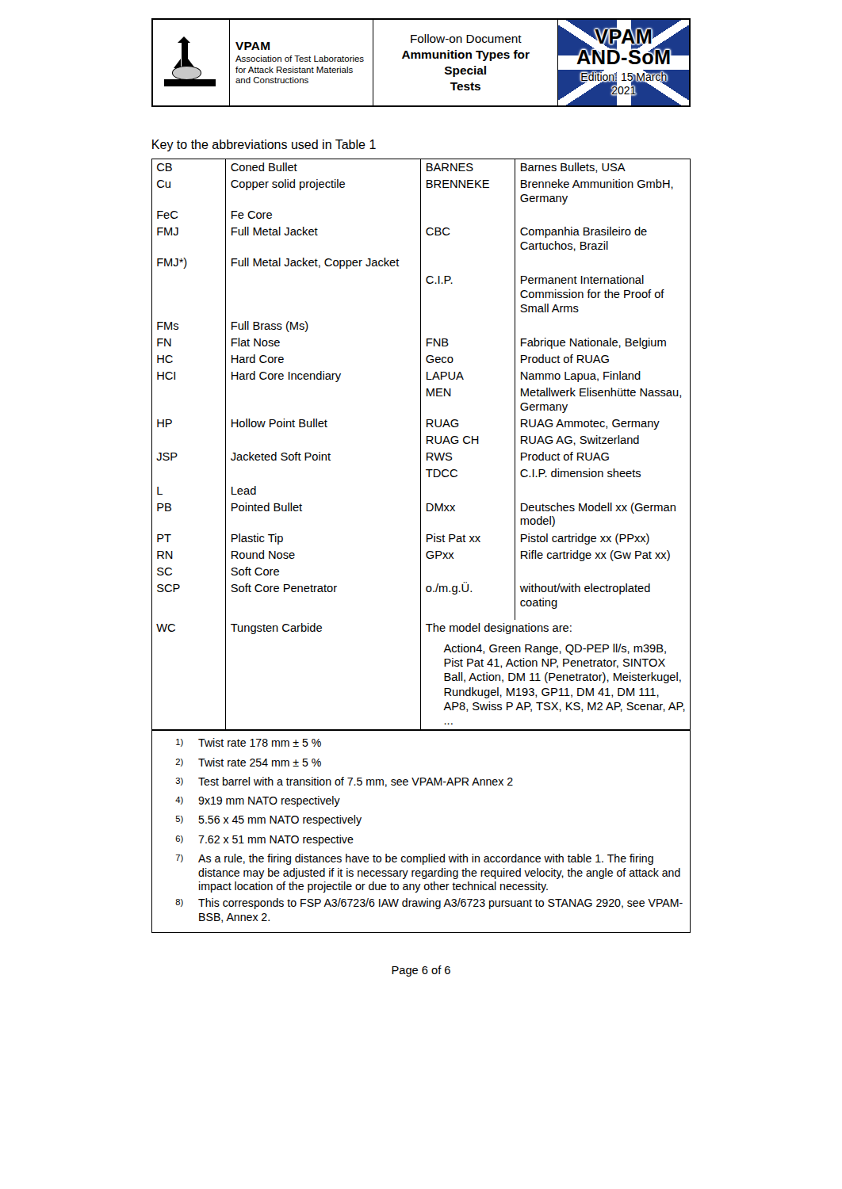| | VPAM Association of Test Laboratories for Attack Resistant Materials and Constructions | Follow-on Document Ammunition Types for Special Tests | VPAM AND-SoM Edition: 15 March 2021 |
Key to the abbreviations used in Table 1
| CB | Coned Bullet | BARNES | Barnes Bullets, USA |
| Cu | Copper solid projectile | BRENNEKE | Brenneke Ammunition GmbH, Germany |
| FeC | Fe Core | | |
| FMJ | Full Metal Jacket | CBC | Companhia Brasileiro de Cartuchos, Brazil |
| FMJ*) | Full Metal Jacket, Copper Jacket | | |
| | | C.I.P. | Permanent International Commission for the Proof of Small Arms |
| FMs | Full Brass (Ms) | | |
| FN | Flat Nose | FNB | Fabrique Nationale, Belgium |
| HC | Hard Core | Geco | Product of RUAG |
| HCI | Hard Core Incendiary | LAPUA | Nammo Lapua, Finland |
| | | MEN | Metallwerk Elisenhütte Nassau, Germany |
| HP | Hollow Point Bullet | RUAG | RUAG Ammotec, Germany |
| | | RUAG CH | RUAG AG, Switzerland |
| JSP | Jacketed Soft Point | RWS | Product of RUAG |
| | | TDCC | C.I.P. dimension sheets |
| L | Lead | | |
| PB | Pointed Bullet | DMxx | Deutsches Modell xx (German model) |
| PT | Plastic Tip | Pist Pat xx | Pistol cartridge xx (PPxx) |
| RN | Round Nose | GPxx | Rifle cartridge xx (Gw Pat xx) |
| SC | Soft Core | | |
| SCP | Soft Core Penetrator | o./m.g.Ü. | without/with electroplated coating |
| WC | Tungsten Carbide | The model designations are: |
| | | Action4, Green Range, QD-PEP ll/s, m39B, Pist Pat 41, Action NP, Penetrator, SINTOX Ball, Action, DM 11 (Penetrator), Meisterkugel, Rundkugel, M193, GP11, DM 41, DM 111, AP8, Swiss P AP, TSX, KS, M2 AP, Scenar, AP, ... |
1) Twist rate 178 mm ± 5 %
2) Twist rate 254 mm ± 5 %
3) Test barrel with a transition of 7.5 mm, see VPAM-APR Annex 2
4) 9x19 mm NATO respectively
5) 5.56 x 45 mm NATO respectively
6) 7.62 x 51 mm NATO respective
7) As a rule, the firing distances have to be complied with in accordance with table 1. The firing distance may be adjusted if it is necessary regarding the required velocity, the angle of attack and impact location of the projectile or due to any other technical necessity.
8) This corresponds to FSP A3/6723/6 IAW drawing A3/6723 pursuant to STANAG 2920, see VPAM-BSB, Annex 2.
Page 6 of 6